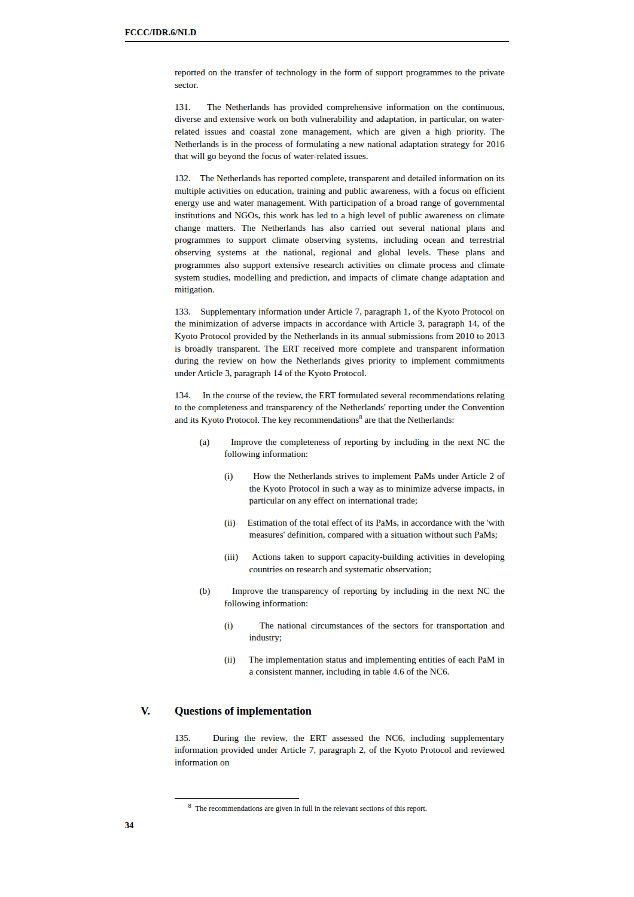FCCC/IDR.6/NLD
reported on the transfer of technology in the form of support programmes to the private sector.
131. The Netherlands has provided comprehensive information on the continuous, diverse and extensive work on both vulnerability and adaptation, in particular, on water-related issues and coastal zone management, which are given a high priority. The Netherlands is in the process of formulating a new national adaptation strategy for 2016 that will go beyond the focus of water-related issues.
132. The Netherlands has reported complete, transparent and detailed information on its multiple activities on education, training and public awareness, with a focus on efficient energy use and water management. With participation of a broad range of governmental institutions and NGOs, this work has led to a high level of public awareness on climate change matters. The Netherlands has also carried out several national plans and programmes to support climate observing systems, including ocean and terrestrial observing systems at the national, regional and global levels. These plans and programmes also support extensive research activities on climate process and climate system studies, modelling and prediction, and impacts of climate change adaptation and mitigation.
133. Supplementary information under Article 7, paragraph 1, of the Kyoto Protocol on the minimization of adverse impacts in accordance with Article 3, paragraph 14, of the Kyoto Protocol provided by the Netherlands in its annual submissions from 2010 to 2013 is broadly transparent. The ERT received more complete and transparent information during the review on how the Netherlands gives priority to implement commitments under Article 3, paragraph 14 of the Kyoto Protocol.
134. In the course of the review, the ERT formulated several recommendations relating to the completeness and transparency of the Netherlands' reporting under the Convention and its Kyoto Protocol. The key recommendations8 are that the Netherlands:
(a) Improve the completeness of reporting by including in the next NC the following information:
(i) How the Netherlands strives to implement PaMs under Article 2 of the Kyoto Protocol in such a way as to minimize adverse impacts, in particular on any effect on international trade;
(ii) Estimation of the total effect of its PaMs, in accordance with the 'with measures' definition, compared with a situation without such PaMs;
(iii) Actions taken to support capacity-building activities in developing countries on research and systematic observation;
(b) Improve the transparency of reporting by including in the next NC the following information:
(i) The national circumstances of the sectors for transportation and industry;
(ii) The implementation status and implementing entities of each PaM in a consistent manner, including in table 4.6 of the NC6.
V. Questions of implementation
135. During the review, the ERT assessed the NC6, including supplementary information provided under Article 7, paragraph 2, of the Kyoto Protocol and reviewed information on
8 The recommendations are given in full in the relevant sections of this report.
34